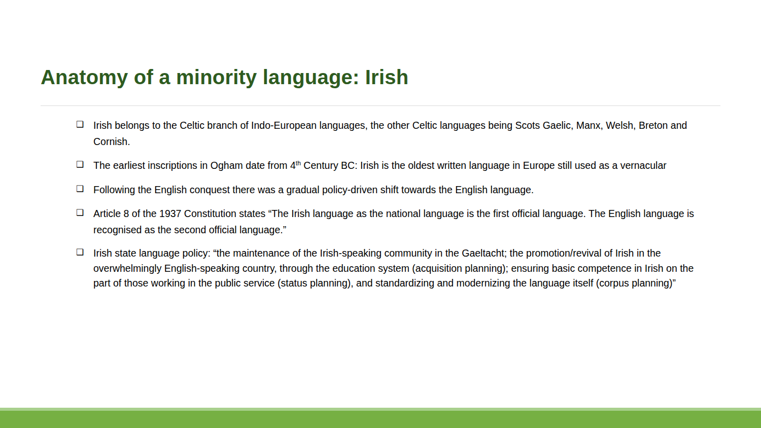Anatomy of a minority language: Irish
Irish belongs to the Celtic branch of Indo-European languages, the other Celtic languages being Scots Gaelic, Manx, Welsh, Breton and Cornish.
The earliest inscriptions in Ogham date from 4th Century BC: Irish is the oldest written language in Europe still used as a vernacular
Following the English conquest there was a gradual policy-driven shift towards the English language.
Article 8 of the 1937 Constitution states “The Irish language as the national language is the first official language. The English language is recognised as the second official language.”
Irish state language policy: “the maintenance of the Irish-speaking community in the Gaeltacht; the promotion/revival of Irish in the overwhelmingly English-speaking country, through the education system (acquisition planning); ensuring basic competence in Irish on the part of those working in the public service (status planning), and standardizing and modernizing the language itself (corpus planning)”